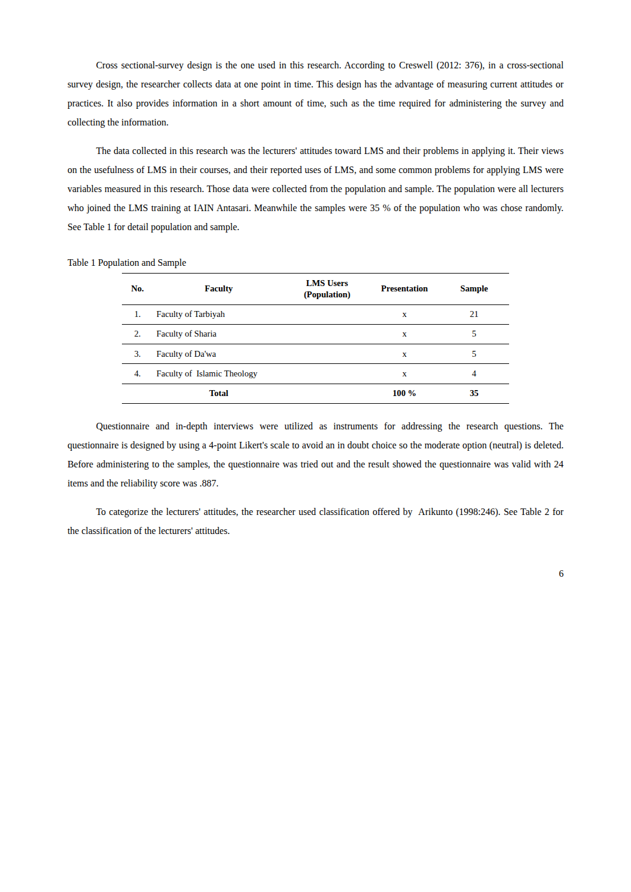Cross sectional-survey design is the one used in this research. According to Creswell (2012: 376), in a cross-sectional survey design, the researcher collects data at one point in time. This design has the advantage of measuring current attitudes or practices. It also provides information in a short amount of time, such as the time required for administering the survey and collecting the information.
The data collected in this research was the lecturers' attitudes toward LMS and their problems in applying it. Their views on the usefulness of LMS in their courses, and their reported uses of LMS, and some common problems for applying LMS were variables measured in this research. Those data were collected from the population and sample. The population were all lecturers who joined the LMS training at IAIN Antasari. Meanwhile the samples were 35 % of the population who was chose randomly. See Table 1 for detail population and sample.
Table 1 Population and Sample
| No. | Faculty | LMS Users (Population) | Presentation | Sample |
| --- | --- | --- | --- | --- |
| 1. | Faculty of Tarbiyah | | x | 21 |
| 2. | Faculty of Sharia | | x | 5 |
| 3. | Faculty of Da'wa | | x | 5 |
| 4. | Faculty of Islamic Theology | | x | 4 |
| | Total | | 100 % | 35 |
Questionnaire and in-depth interviews were utilized as instruments for addressing the research questions. The questionnaire is designed by using a 4-point Likert's scale to avoid an in doubt choice so the moderate option (neutral) is deleted. Before administering to the samples, the questionnaire was tried out and the result showed the questionnaire was valid with 24 items and the reliability score was .887.
To categorize the lecturers' attitudes, the researcher used classification offered by Arikunto (1998:246). See Table 2 for the classification of the lecturers' attitudes.
6